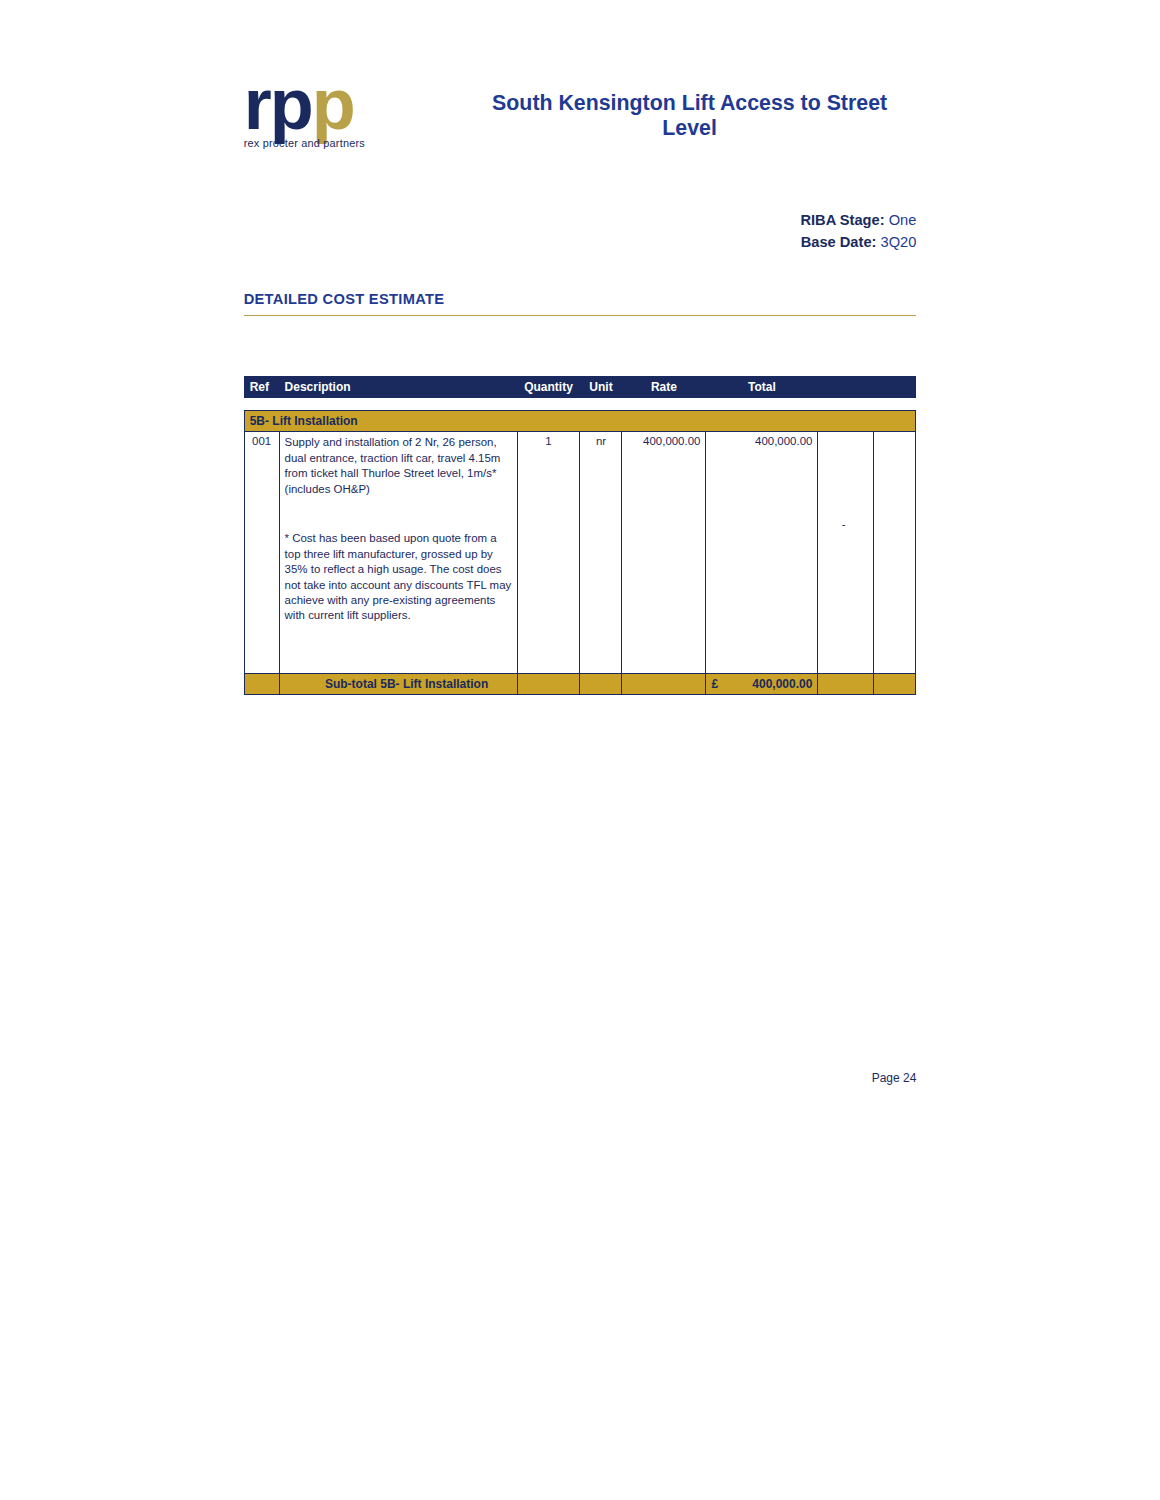rpp
rex procter and partners
South Kensington Lift Access to Street Level
RIBA Stage: One
Base Date: 3Q20
DETAILED COST ESTIMATE
| Ref | Description | Quantity | Unit | Rate | Total | | |
| --- | --- | --- | --- | --- | --- | --- | --- |
| 5B- Lift Installation |
| 001 | Supply and installation of 2 Nr, 26 person, dual entrance, traction lift car, travel 4.15m from ticket hall Thurloe Street level, 1m/s* (includes OH&P) * Cost has been based upon quote from a top three lift manufacturer, grossed up by 35% to reflect a high usage. The cost does not take into account any discounts TFL may achieve with any pre-existing agreements with current lift suppliers. | 1 | nr | 400,000.00 | 400,000.00 | - | |
| | Sub-total 5B- Lift Installation | | | | / £ / 400,000.00 / | | |
Page 24